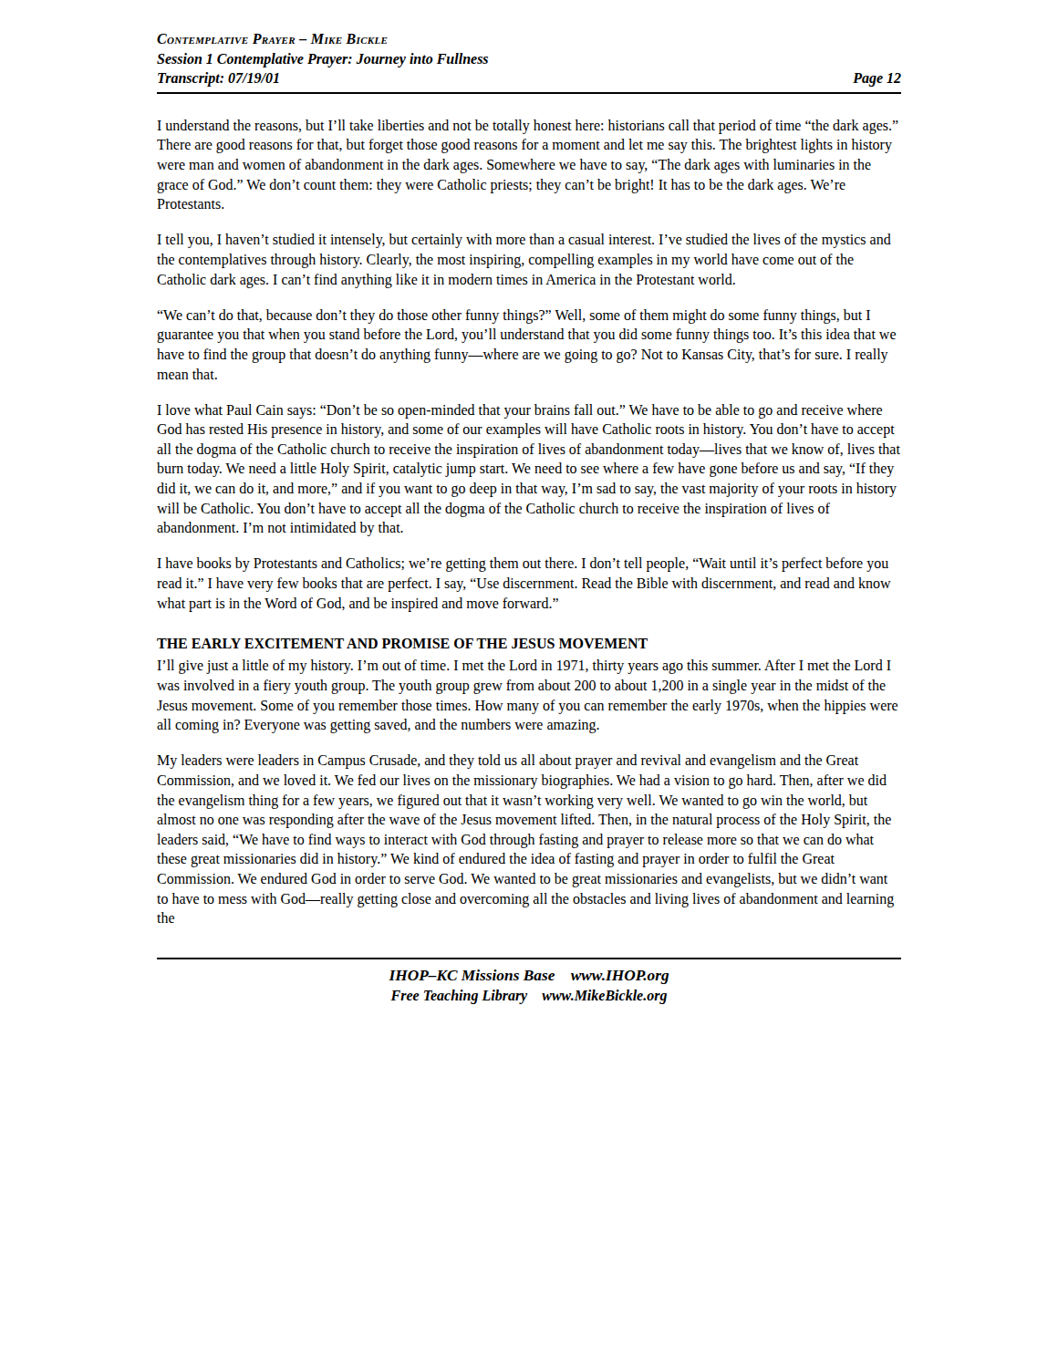Contemplative Prayer – Mike Bickle
Session 1 Contemplative Prayer: Journey into Fullness
Transcript: 07/19/01 Page 12
I understand the reasons, but I’ll take liberties and not be totally honest here: historians call that period of time “the dark ages.” There are good reasons for that, but forget those good reasons for a moment and let me say this. The brightest lights in history were man and women of abandonment in the dark ages. Somewhere we have to say, “The dark ages with luminaries in the grace of God.” We don’t count them: they were Catholic priests; they can’t be bright! It has to be the dark ages. We’re Protestants.
I tell you, I haven’t studied it intensely, but certainly with more than a casual interest. I’ve studied the lives of the mystics and the contemplatives through history. Clearly, the most inspiring, compelling examples in my world have come out of the Catholic dark ages. I can’t find anything like it in modern times in America in the Protestant world.
“We can’t do that, because don’t they do those other funny things?” Well, some of them might do some funny things, but I guarantee you that when you stand before the Lord, you’ll understand that you did some funny things too. It’s this idea that we have to find the group that doesn’t do anything funny—where are we going to go? Not to Kansas City, that’s for sure. I really mean that.
I love what Paul Cain says: “Don’t be so open-minded that your brains fall out.” We have to be able to go and receive where God has rested His presence in history, and some of our examples will have Catholic roots in history. You don’t have to accept all the dogma of the Catholic church to receive the inspiration of lives of abandonment today—lives that we know of, lives that burn today. We need a little Holy Spirit, catalytic jump start. We need to see where a few have gone before us and say, “If they did it, we can do it, and more,” and if you want to go deep in that way, I’m sad to say, the vast majority of your roots in history will be Catholic. You don’t have to accept all the dogma of the Catholic church to receive the inspiration of lives of abandonment. I’m not intimidated by that.
I have books by Protestants and Catholics; we’re getting them out there. I don’t tell people, “Wait until it’s perfect before you read it.” I have very few books that are perfect. I say, “Use discernment. Read the Bible with discernment, and read and know what part is in the Word of God, and be inspired and move forward.”
The Early Excitement and Promise of the Jesus Movement
I’ll give just a little of my history. I’m out of time. I met the Lord in 1971, thirty years ago this summer. After I met the Lord I was involved in a fiery youth group. The youth group grew from about 200 to about 1,200 in a single year in the midst of the Jesus movement. Some of you remember those times. How many of you can remember the early 1970s, when the hippies were all coming in? Everyone was getting saved, and the numbers were amazing.
My leaders were leaders in Campus Crusade, and they told us all about prayer and revival and evangelism and the Great Commission, and we loved it. We fed our lives on the missionary biographies. We had a vision to go hard. Then, after we did the evangelism thing for a few years, we figured out that it wasn’t working very well. We wanted to go win the world, but almost no one was responding after the wave of the Jesus movement lifted. Then, in the natural process of the Holy Spirit, the leaders said, “We have to find ways to interact with God through fasting and prayer to release more so that we can do what these great missionaries did in history.” We kind of endured the idea of fasting and prayer in order to fulfil the Great Commission. We endured God in order to serve God. We wanted to be great missionaries and evangelists, but we didn’t want to have to mess with God—really getting close and overcoming all the obstacles and living lives of abandonment and learning the
IHOP–KC Missions Base www.IHOP.org
Free Teaching Library www.MikeBickle.org